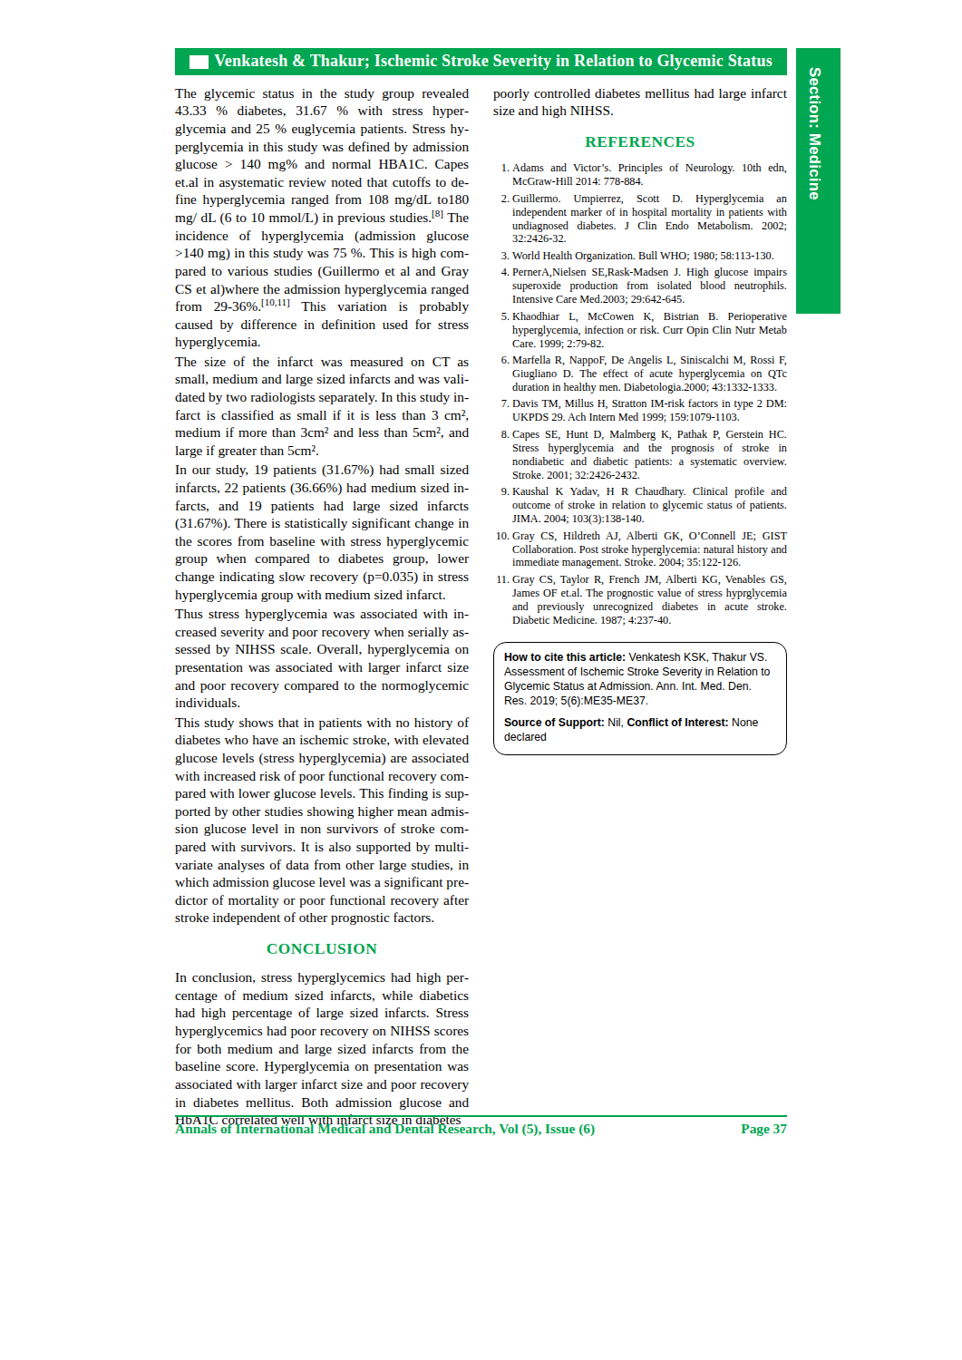Section: Medicine
Venkatesh & Thakur; Ischemic Stroke Severity in Relation to Glycemic Status
The glycemic status in the study group revealed 43.33 % diabetes, 31.67 % with stress hyperglycemia and 25 % euglycemia patients. Stress hyperglycemia in this study was defined by admission glucose > 140 mg% and normal HBA1C. Capes et.al in asystematic review noted that cutoffs to define hyperglycemia ranged from 108 mg/dL to180 mg/ dL (6 to 10 mmol/L) in previous studies.[8] The incidence of hyperglycemia (admission glucose >140 mg) in this study was 75 %. This is high compared to various studies (Guillermo et al and Gray CS et al)where the admission hyperglycemia ranged from 29-36%.[10,11] This variation is probably caused by difference in definition used for stress hyperglycemia.
The size of the infarct was measured on CT as small, medium and large sized infarcts and was validated by two radiologists separately. In this study infarct is classified as small if it is less than 3 cm², medium if more than 3cm² and less than 5cm², and large if greater than 5cm².
In our study, 19 patients (31.67%) had small sized infarcts, 22 patients (36.66%) had medium sized infarcts, and 19 patients had large sized infarcts (31.67%). There is statistically significant change in the scores from baseline with stress hyperglycemic group when compared to diabetes group, lower change indicating slow recovery (p=0.035) in stress hyperglycemia group with medium sized infarct.
Thus stress hyperglycemia was associated with increased severity and poor recovery when serially assessed by NIHSS scale. Overall, hyperglycemia on presentation was associated with larger infarct size and poor recovery compared to the normoglycemic individuals.
This study shows that in patients with no history of diabetes who have an ischemic stroke, with elevated glucose levels (stress hyperglycemia) are associated with increased risk of poor functional recovery compared with lower glucose levels. This finding is supported by other studies showing higher mean admission glucose level in non survivors of stroke compared with survivors. It is also supported by multivariate analyses of data from other large studies, in which admission glucose level was a significant predictor of mortality or poor functional recovery after stroke independent of other prognostic factors.
CONCLUSION
In conclusion, stress hyperglycemics had high percentage of medium sized infarcts, while diabetics had high percentage of large sized infarcts. Stress hyperglycemics had poor recovery on NIHSS scores for both medium and large sized infarcts from the baseline score. Hyperglycemia on presentation was associated with larger infarct size and poor recovery in diabetes mellitus. Both admission glucose and HbA1C correlated well with infarct size in diabetes
poorly controlled diabetes mellitus had large infarct size and high NIHSS.
REFERENCES
Adams and Victor’s. Principles of Neurology. 10th edn, McGraw-Hill 2014: 778-884.
Guillermo. Umpierrez, Scott D. Hyperglycemia an independent marker of in hospital mortality in patients with undiagnosed diabetes. J Clin Endo Metabolism. 2002; 32:2426-32.
World Health Organization. Bull WHO; 1980; 58:113-130.
PernerA,Nielsen SE,Rask-Madsen J. High glucose impairs superoxide production from isolated blood neutrophils. Intensive Care Med.2003; 29:642-645.
Khaodhiar L, McCowen K, Bistrian B. Perioperative hyperglycemia, infection or risk. Curr Opin Clin Nutr Metab Care. 1999; 2:79-82.
Marfella R, NappoF, De Angelis L, Siniscalchi M, Rossi F, Giugliano D. The effect of acute hyperglycemia on QTc duration in healthy men. Diabetologia.2000; 43:1332-1333.
Davis TM, Millus H, Stratton IM-risk factors in type 2 DM: UKPDS 29. Ach Intern Med 1999; 159:1079-1103.
Capes SE, Hunt D, Malmberg K, Pathak P, Gerstein HC. Stress hyperglycemia and the prognosis of stroke in nondiabetic and diabetic patients: a systematic overview. Stroke. 2001; 32:2426-2432.
Kaushal K Yadav, H R Chaudhary. Clinical profile and outcome of stroke in relation to glycemic status of patients. JIMA. 2004; 103(3):138-140.
Gray CS, Hildreth AJ, Alberti GK, O’Connell JE; GIST Collaboration. Post stroke hyperglycemia: natural history and immediate management. Stroke. 2004; 35:122-126.
Gray CS, Taylor R, French JM, Alberti KG, Venables GS, James OF et.al. The prognostic value of stress hyprglycemia and previously unrecognized diabetes in acute stroke. Diabetic Medicine. 1987; 4:237-40.
How to cite this article: Venkatesh KSK, Thakur VS. Assessment of Ischemic Stroke Severity in Relation to Glycemic Status at Admission. Ann. Int. Med. Den. Res. 2019; 5(6):ME35-ME37.
Source of Support: Nil, Conflict of Interest: None declared
Annals of International Medical and Dental Research, Vol (5), Issue (6)
Page 37